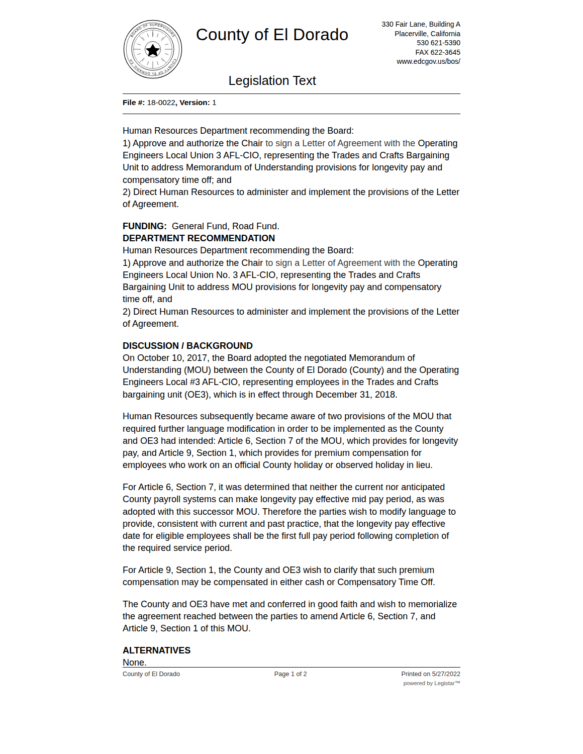BOARD OF SUPERVISORS COUNTY OF EL DORADO, CA
County of El Dorado
Legislation Text
330 Fair Lane, Building A
Placerville, California
530 621-5390
FAX 622-3645
www.edcgov.us/bos/
File #: 18-0022, Version: 1
Human Resources Department recommending the Board:
1) Approve and authorize the Chair to sign a Letter of Agreement with the Operating Engineers Local Union 3 AFL-CIO, representing the Trades and Crafts Bargaining Unit to address Memorandum of Understanding provisions for longevity pay and compensatory time off; and
2) Direct Human Resources to administer and implement the provisions of the Letter of Agreement.
FUNDING: General Fund, Road Fund.
DEPARTMENT RECOMMENDATION
Human Resources Department recommending the Board:
1) Approve and authorize the Chair to sign a Letter of Agreement with the Operating Engineers Local Union No. 3 AFL-CIO, representing the Trades and Crafts Bargaining Unit to address MOU provisions for longevity pay and compensatory time off, and
2) Direct Human Resources to administer and implement the provisions of the Letter of Agreement.
DISCUSSION / BACKGROUND
On October 10, 2017, the Board adopted the negotiated Memorandum of Understanding (MOU) between the County of El Dorado (County) and the Operating Engineers Local #3 AFL-CIO, representing employees in the Trades and Crafts bargaining unit (OE3), which is in effect through December 31, 2018.
Human Resources subsequently became aware of two provisions of the MOU that required further language modification in order to be implemented as the County and OE3 had intended: Article 6, Section 7 of the MOU, which provides for longevity pay, and Article 9, Section 1, which provides for premium compensation for employees who work on an official County holiday or observed holiday in lieu.
For Article 6, Section 7, it was determined that neither the current nor anticipated County payroll systems can make longevity pay effective mid pay period, as was adopted with this successor MOU. Therefore the parties wish to modify language to provide, consistent with current and past practice, that the longevity pay effective date for eligible employees shall be the first full pay period following completion of the required service period.
For Article 9, Section 1, the County and OE3 wish to clarify that such premium compensation may be compensated in either cash or Compensatory Time Off.
The County and OE3 have met and conferred in good faith and wish to memorialize the agreement reached between the parties to amend Article 6, Section 7, and Article 9, Section 1 of this MOU.
ALTERNATIVES
None.
County of El Dorado
Page 1 of 2
Printed on 5/27/2022
powered by Legistar™